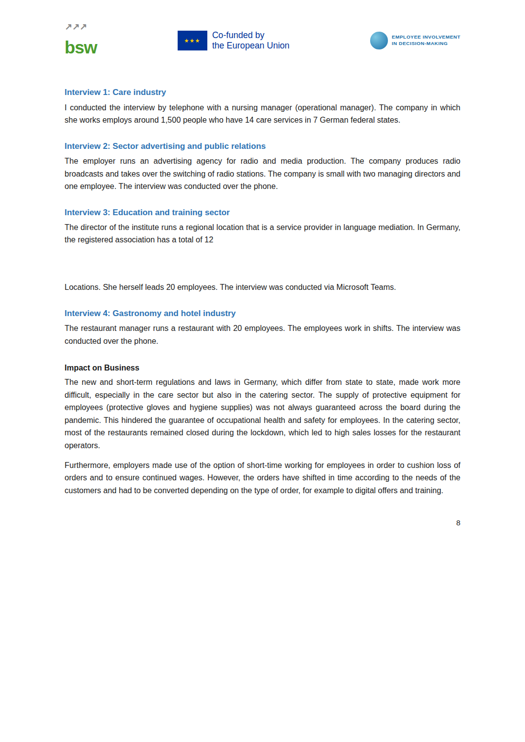↗↗↗ bsw
★★★
Co-funded by
the European Union
EMPLOYEE INVOLVEMENT
IN DECISION-MAKING
Interview 1: Care industry
I conducted the interview by telephone with a nursing manager (operational manager). The company in which she works employs around 1,500 people who have 14 care services in 7 German federal states.
Interview 2: Sector advertising and public relations
The employer runs an advertising agency for radio and media production. The company produces radio broadcasts and takes over the switching of radio stations. The company is small with two managing directors and one employee. The interview was conducted over the phone.
Interview 3: Education and training sector
The director of the institute runs a regional location that is a service provider in language mediation. In Germany, the registered association has a total of 12
Locations. She herself leads 20 employees. The interview was conducted via Microsoft Teams.
Interview 4: Gastronomy and hotel industry
The restaurant manager runs a restaurant with 20 employees. The employees work in shifts. The interview was conducted over the phone.
Impact on Business
The new and short-term regulations and laws in Germany, which differ from state to state, made work more difficult, especially in the care sector but also in the catering sector. The supply of protective equipment for employees (protective gloves and hygiene supplies) was not always guaranteed across the board during the pandemic. This hindered the guarantee of occupational health and safety for employees. In the catering sector, most of the restaurants remained closed during the lockdown, which led to high sales losses for the restaurant operators.
Furthermore, employers made use of the option of short-time working for employees in order to cushion loss of orders and to ensure continued wages. However, the orders have shifted in time according to the needs of the customers and had to be converted depending on the type of order, for example to digital offers and training.
8